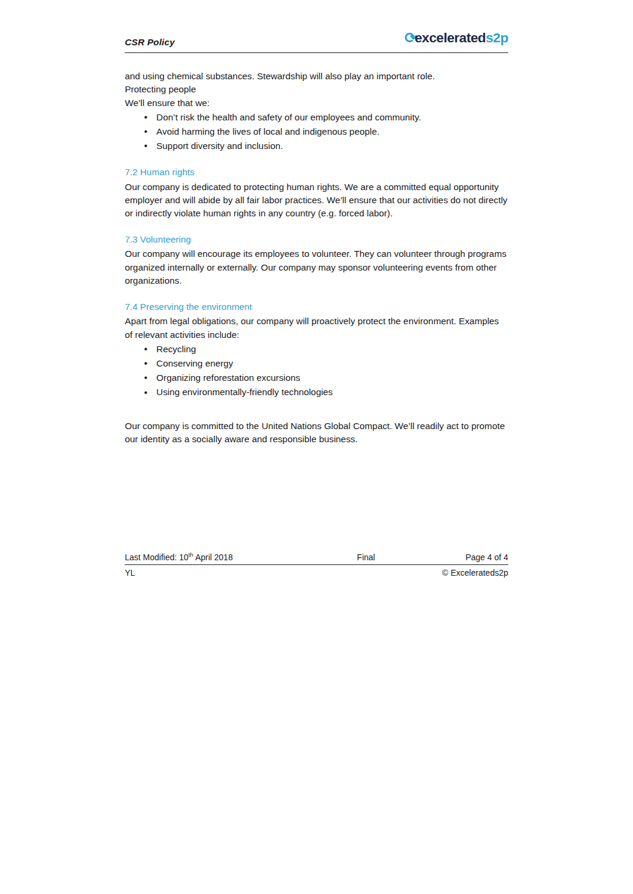CSR Policy
⟳excelerated s2p
and using chemical substances. Stewardship will also play an important role.
Protecting people
We’ll ensure that we:
Don’t risk the health and safety of our employees and community.
Avoid harming the lives of local and indigenous people.
Support diversity and inclusion.
7.2 Human rights
Our company is dedicated to protecting human rights. We are a committed equal opportunity employer and will abide by all fair labor practices. We’ll ensure that our activities do not directly or indirectly violate human rights in any country (e.g. forced labor).
7.3 Volunteering
Our company will encourage its employees to volunteer. They can volunteer through programs organized internally or externally. Our company may sponsor volunteering events from other organizations.
7.4 Preserving the environment
Apart from legal obligations, our company will proactively protect the environment. Examples of relevant activities include:
Recycling
Conserving energy
Organizing reforestation excursions
Using environmentally-friendly technologies
Our company is committed to the United Nations Global Compact. We’ll readily act to promote our identity as a socially aware and responsible business.
Last Modified: 10th April 2018
Final
Page 4 of 4
YL
© Excelerateds2p